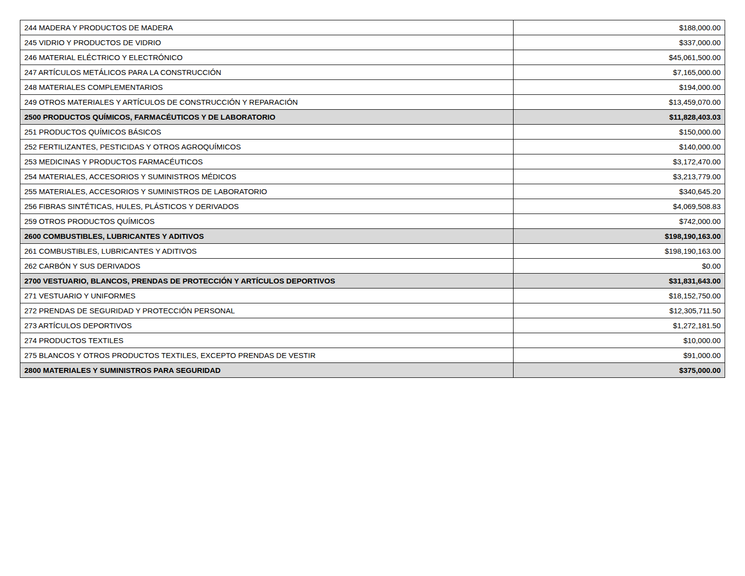| 244 MADERA Y PRODUCTOS DE MADERA | $188,000.00 |
| 245 VIDRIO Y PRODUCTOS DE VIDRIO | $337,000.00 |
| 246 MATERIAL ELÉCTRICO Y ELECTRÓNICO | $45,061,500.00 |
| 247 ARTÍCULOS METÁLICOS PARA LA CONSTRUCCIÓN | $7,165,000.00 |
| 248 MATERIALES COMPLEMENTARIOS | $194,000.00 |
| 249 OTROS MATERIALES Y ARTÍCULOS DE CONSTRUCCIÓN Y REPARACIÓN | $13,459,070.00 |
| 2500 PRODUCTOS QUÍMICOS, FARMACÉUTICOS Y DE LABORATORIO | $11,828,403.03 |
| 251 PRODUCTOS QUÍMICOS BÁSICOS | $150,000.00 |
| 252 FERTILIZANTES, PESTICIDAS Y OTROS AGROQUÍMICOS | $140,000.00 |
| 253 MEDICINAS Y PRODUCTOS FARMACÉUTICOS | $3,172,470.00 |
| 254 MATERIALES, ACCESORIOS Y SUMINISTROS MÉDICOS | $3,213,779.00 |
| 255 MATERIALES, ACCESORIOS Y SUMINISTROS DE LABORATORIO | $340,645.20 |
| 256 FIBRAS SINTÉTICAS, HULES, PLÁSTICOS Y DERIVADOS | $4,069,508.83 |
| 259 OTROS PRODUCTOS QUÍMICOS | $742,000.00 |
| 2600 COMBUSTIBLES, LUBRICANTES Y ADITIVOS | $198,190,163.00 |
| 261 COMBUSTIBLES, LUBRICANTES Y ADITIVOS | $198,190,163.00 |
| 262 CARBÓN Y SUS DERIVADOS | $0.00 |
| 2700 VESTUARIO, BLANCOS, PRENDAS DE PROTECCIÓN Y ARTÍCULOS DEPORTIVOS | $31,831,643.00 |
| 271 VESTUARIO Y UNIFORMES | $18,152,750.00 |
| 272 PRENDAS DE SEGURIDAD Y PROTECCIÓN PERSONAL | $12,305,711.50 |
| 273 ARTÍCULOS DEPORTIVOS | $1,272,181.50 |
| 274 PRODUCTOS TEXTILES | $10,000.00 |
| 275 BLANCOS Y OTROS PRODUCTOS TEXTILES, EXCEPTO PRENDAS DE VESTIR | $91,000.00 |
| 2800 MATERIALES Y SUMINISTROS PARA SEGURIDAD | $375,000.00 |